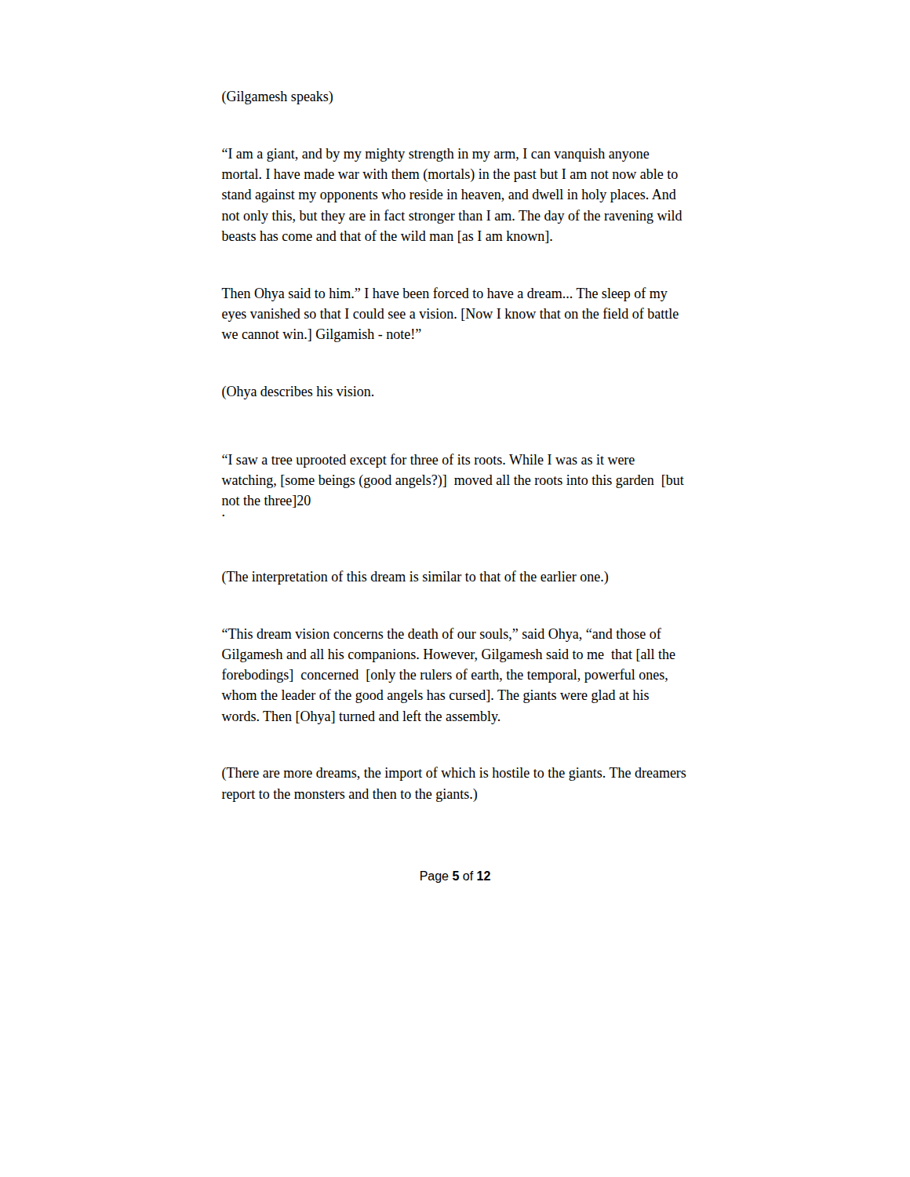(Gilgamesh speaks)
“I am a giant, and by my mighty strength in my arm, I can vanquish anyone mortal. I have made war with them (mortals) in the past but I am not now able to stand against my opponents who reside in heaven, and dwell in holy places. And not only this, but they are in fact stronger than I am. The day of the ravening wild beasts has come and that of the wild man [as I am known].
Then Ohya said to him.” I have been forced to have a dream... The sleep of my eyes vanished so that I could see a vision. [Now I know that on the field of battle we cannot win.] Gilgamish - note!”
(Ohya describes his vision.
“I saw a tree uprooted except for three of its roots. While I was as it were watching, [some beings (good angels?)] moved all the roots into this garden [but not the three]20
.
(The interpretation of this dream is similar to that of the earlier one.)
“This dream vision concerns the death of our souls,” said Ohya, “and those of Gilgamesh and all his companions. However, Gilgamesh said to me that [all the forebodings] concerned [only the rulers of earth, the temporal, powerful ones, whom the leader of the good angels has cursed]. The giants were glad at his words. Then [Ohya] turned and left the assembly.
(There are more dreams, the import of which is hostile to the giants. The dreamers report to the monsters and then to the giants.)
Page 5 of 12